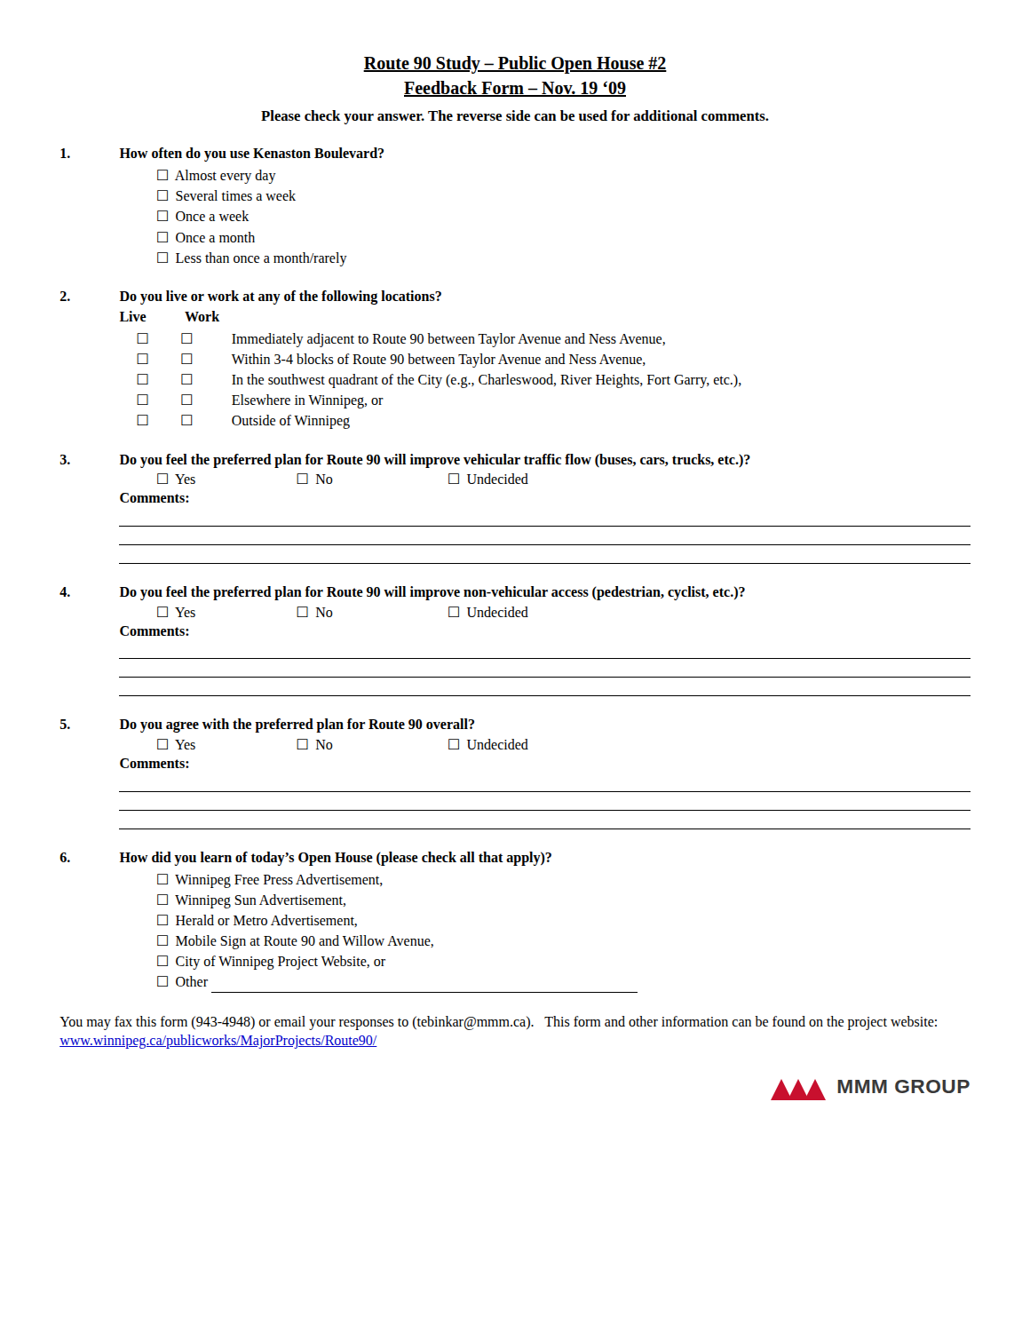Route 90 Study – Public Open House #2
Feedback Form – Nov. 19 ‘09
Please check your answer. The reverse side can be used for additional comments.
1. How often do you use Kenaston Boulevard?
☐ Almost every day
☐ Several times a week
☐ Once a week
☐ Once a month
☐ Less than once a month/rarely
2. Do you live or work at any of the following locations?
Live Work
| ☐ | ☐ | Immediately adjacent to Route 90 between Taylor Avenue and Ness Avenue, |
| ☐ | ☐ | Within 3-4 blocks of Route 90 between Taylor Avenue and Ness Avenue, |
| ☐ | ☐ | In the southwest quadrant of the City (e.g., Charleswood, River Heights, Fort Garry, etc.), |
| ☐ | ☐ | Elsewhere in Winnipeg, or |
| ☐ | ☐ | Outside of Winnipeg |
3. Do you feel the preferred plan for Route 90 will improve vehicular traffic flow (buses, cars, trucks, etc.)?
☐ Yes ☐ No ☐ Undecided
Comments:
4. Do you feel the preferred plan for Route 90 will improve non-vehicular access (pedestrian, cyclist, etc.)?
☐ Yes ☐ No ☐ Undecided
Comments:
5. Do you agree with the preferred plan for Route 90 overall?
☐ Yes ☐ No ☐ Undecided
Comments:
6. How did you learn of today’s Open House (please check all that apply)?
☐ Winnipeg Free Press Advertisement,
☐ Winnipeg Sun Advertisement,
☐ Herald or Metro Advertisement,
☐ Mobile Sign at Route 90 and Willow Avenue,
☐ City of Winnipeg Project Website, or
☐ Other
You may fax this form (943-4948) or email your responses to (tebinkar@mmm.ca). This form and other information can be found on the project website: www.winnipeg.ca/publicworks/MajorProjects/Route90/
MMM GROUP